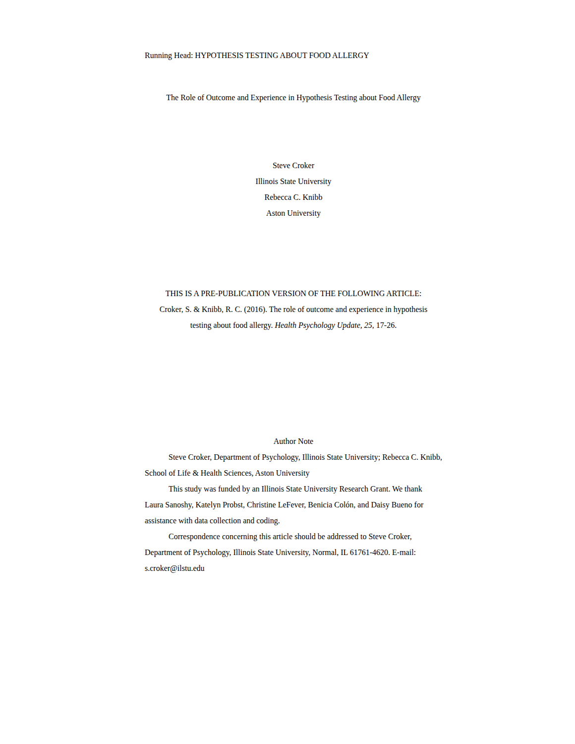Running Head: HYPOTHESIS TESTING ABOUT FOOD ALLERGY
The Role of Outcome and Experience in Hypothesis Testing about Food Allergy
Steve Croker
Illinois State University
Rebecca C. Knibb
Aston University
THIS IS A PRE-PUBLICATION VERSION OF THE FOLLOWING ARTICLE:
Croker, S. & Knibb, R. C. (2016). The role of outcome and experience in hypothesis
testing about food allergy. Health Psychology Update, 25, 17-26.
Author Note
Steve Croker, Department of Psychology, Illinois State University; Rebecca C. Knibb, School of Life & Health Sciences, Aston University
This study was funded by an Illinois State University Research Grant. We thank Laura Sanoshy, Katelyn Probst, Christine LeFever, Benicia Colón, and Daisy Bueno for assistance with data collection and coding.
Correspondence concerning this article should be addressed to Steve Croker, Department of Psychology, Illinois State University, Normal, IL 61761-4620. E-mail: s.croker@ilstu.edu